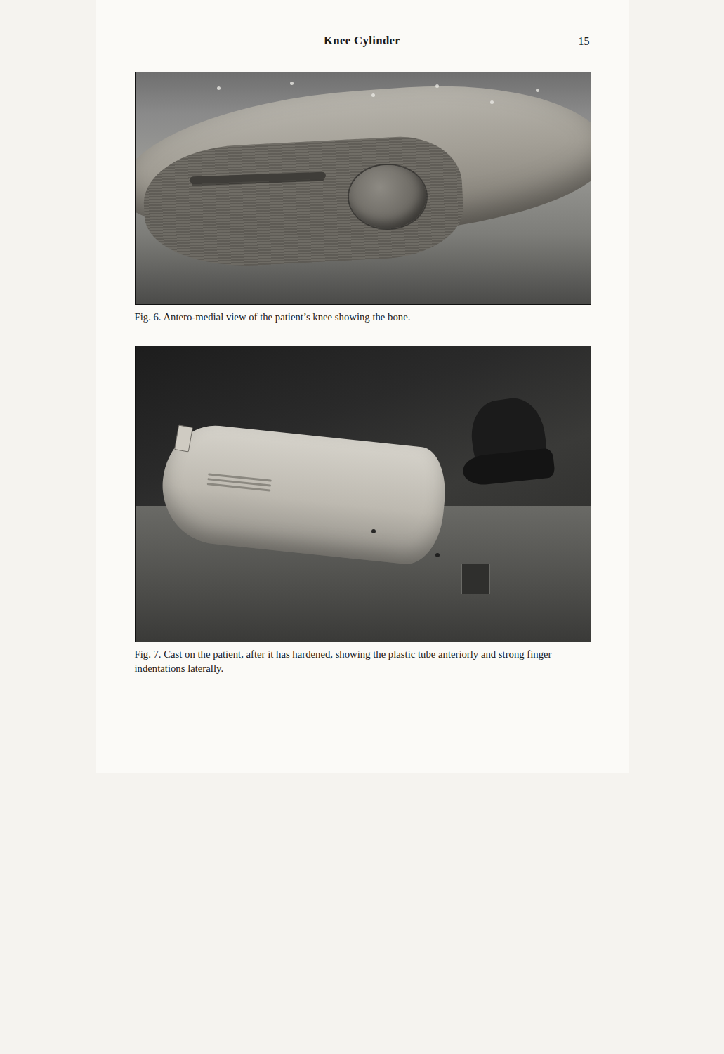Knee Cylinder 15
Fig. 6. Antero-medial view of the patient’s knee showing the bone.
Fig. 7. Cast on the patient, after it has hardened, showing the plastic tube anteriorly and strong finger indentations laterally.